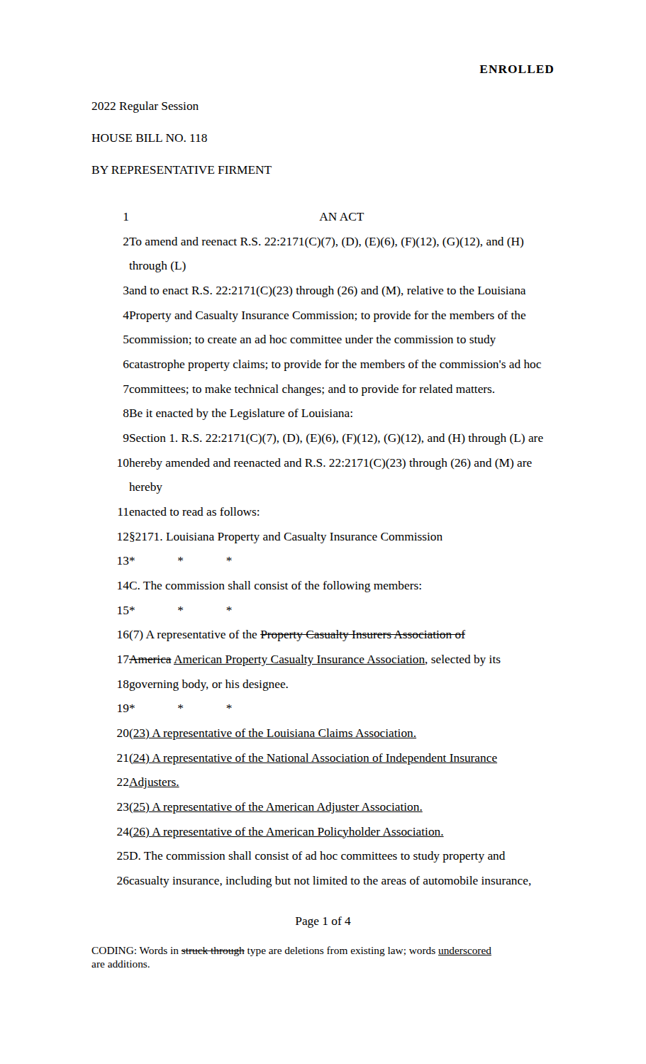ENROLLED
2022 Regular Session
HOUSE BILL NO. 118
BY REPRESENTATIVE FIRMENT
| 1 | AN ACT |
| 2 | To amend and reenact R.S. 22:2171(C)(7), (D), (E)(6), (F)(12), (G)(12), and (H) through (L) |
| 3 | and to enact R.S. 22:2171(C)(23) through (26) and (M), relative to the Louisiana |
| 4 | Property and Casualty Insurance Commission; to provide for the members of the |
| 5 | commission; to create an ad hoc committee under the commission to study |
| 6 | catastrophe property claims; to provide for the members of the commission's ad hoc |
| 7 | committees; to make technical changes; and to provide for related matters. |
| 8 | Be it enacted by the Legislature of Louisiana: |
| 9 | Section 1. R.S. 22:2171(C)(7), (D), (E)(6), (F)(12), (G)(12), and (H) through (L) are |
| 10 | hereby amended and reenacted and R.S. 22:2171(C)(23) through (26) and (M) are hereby |
| 11 | enacted to read as follows: |
| 12 | §2171. Louisiana Property and Casualty Insurance Commission |
| 13 | * * * |
| 14 | C. The commission shall consist of the following members: |
| 15 | * * * |
| 16 | (7) A representative of the Property Casualty Insurers Association of |
| 17 | America American Property Casualty Insurance Association , selected by its |
| 18 | governing body, or his designee. |
| 19 | * * * |
| 20 | (23) A representative of the Louisiana Claims Association. |
| 21 | (24) A representative of the National Association of Independent Insurance |
| 22 | Adjusters. |
| 23 | (25) A representative of the American Adjuster Association. |
| 24 | (26) A representative of the American Policyholder Association. |
| 25 | D. The commission shall consist of ad hoc committees to study property and |
| 26 | casualty insurance, including but not limited to the areas of automobile insurance, |
Page 1 of 4
CODING: Words in struck through type are deletions from existing law; words underscored
are additions.